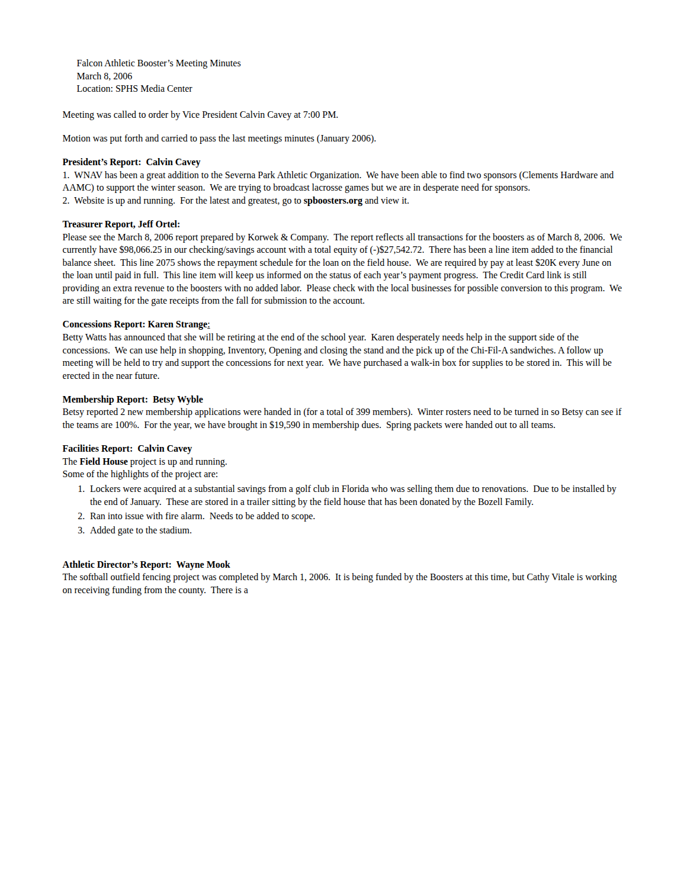Falcon Athletic Booster’s Meeting Minutes March 8, 2006 Location: SPHS Media Center
Meeting was called to order by Vice President Calvin Cavey at 7:00 PM.
Motion was put forth and carried to pass the last meetings minutes (January 2006).
President’s Report: Calvin Cavey
1. WNAV has been a great addition to the Severna Park Athletic Organization. We have been able to find two sponsors (Clements Hardware and AAMC) to support the winter season. We are trying to broadcast lacrosse games but we are in desperate need for sponsors.
2. Website is up and running. For the latest and greatest, go to spboosters.org and view it.
Treasurer Report, Jeff Ortel:
Please see the March 8, 2006 report prepared by Korwek & Company. The report reflects all transactions for the boosters as of March 8, 2006. We currently have $98,066.25 in our checking/savings account with a total equity of (-)$27,542.72. There has been a line item added to the financial balance sheet. This line 2075 shows the repayment schedule for the loan on the field house. We are required by pay at least $20K every June on the loan until paid in full. This line item will keep us informed on the status of each year’s payment progress. The Credit Card link is still providing an extra revenue to the boosters with no added labor. Please check with the local businesses for possible conversion to this program. We are still waiting for the gate receipts from the fall for submission to the account.
Concessions Report: Karen Strange:
Betty Watts has announced that she will be retiring at the end of the school year. Karen desperately needs help in the support side of the concessions. We can use help in shopping, Inventory, Opening and closing the stand and the pick up of the Chi-Fil-A sandwiches. A follow up meeting will be held to try and support the concessions for next year. We have purchased a walk-in box for supplies to be stored in. This will be erected in the near future.
Membership Report: Betsy Wyble
Betsy reported 2 new membership applications were handed in (for a total of 399 members). Winter rosters need to be turned in so Betsy can see if the teams are 100%. For the year, we have brought in $19,590 in membership dues. Spring packets were handed out to all teams.
Facilities Report: Calvin Cavey
The Field House project is up and running.
Some of the highlights of the project are:
Lockers were acquired at a substantial savings from a golf club in Florida who was selling them due to renovations. Due to be installed by the end of January. These are stored in a trailer sitting by the field house that has been donated by the Bozell Family.
Ran into issue with fire alarm. Needs to be added to scope.
Added gate to the stadium.
Athletic Director’s Report: Wayne Mook
The softball outfield fencing project was completed by March 1, 2006. It is being funded by the Boosters at this time, but Cathy Vitale is working on receiving funding from the county. There is a